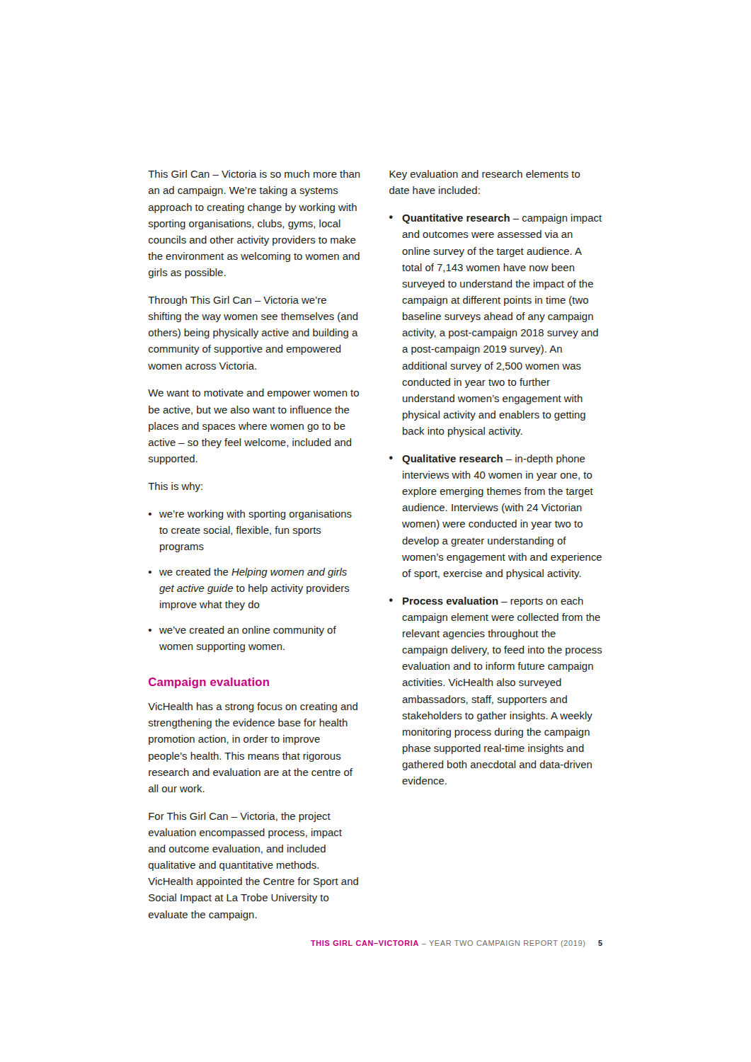This Girl Can – Victoria is so much more than an ad campaign. We’re taking a systems approach to creating change by working with sporting organisations, clubs, gyms, local councils and other activity providers to make the environment as welcoming to women and girls as possible.
Through This Girl Can – Victoria we’re shifting the way women see themselves (and others) being physically active and building a community of supportive and empowered women across Victoria.
We want to motivate and empower women to be active, but we also want to influence the places and spaces where women go to be active – so they feel welcome, included and supported.
This is why:
we’re working with sporting organisations to create social, flexible, fun sports programs
we created the Helping women and girls get active guide to help activity providers improve what they do
we’ve created an online community of women supporting women.
Campaign evaluation
VicHealth has a strong focus on creating and strengthening the evidence base for health promotion action, in order to improve people’s health. This means that rigorous research and evaluation are at the centre of all our work.
For This Girl Can – Victoria, the project evaluation encompassed process, impact and outcome evaluation, and included qualitative and quantitative methods. VicHealth appointed the Centre for Sport and Social Impact at La Trobe University to evaluate the campaign.
Key evaluation and research elements to date have included:
Quantitative research – campaign impact and outcomes were assessed via an online survey of the target audience. A total of 7,143 women have now been surveyed to understand the impact of the campaign at different points in time (two baseline surveys ahead of any campaign activity, a post-campaign 2018 survey and a post-campaign 2019 survey). An additional survey of 2,500 women was conducted in year two to further understand women’s engagement with physical activity and enablers to getting back into physical activity.
Qualitative research – in-depth phone interviews with 40 women in year one, to explore emerging themes from the target audience. Interviews (with 24 Victorian women) were conducted in year two to develop a greater understanding of women’s engagement with and experience of sport, exercise and physical activity.
Process evaluation – reports on each campaign element were collected from the relevant agencies throughout the campaign delivery, to feed into the process evaluation and to inform future campaign activities. VicHealth also surveyed ambassadors, staff, supporters and stakeholders to gather insights. A weekly monitoring process during the campaign phase supported real-time insights and gathered both anecdotal and data-driven evidence.
THIS GIRL CAN–VICTORIA – YEAR TWO CAMPAIGN REPORT (2019) 5